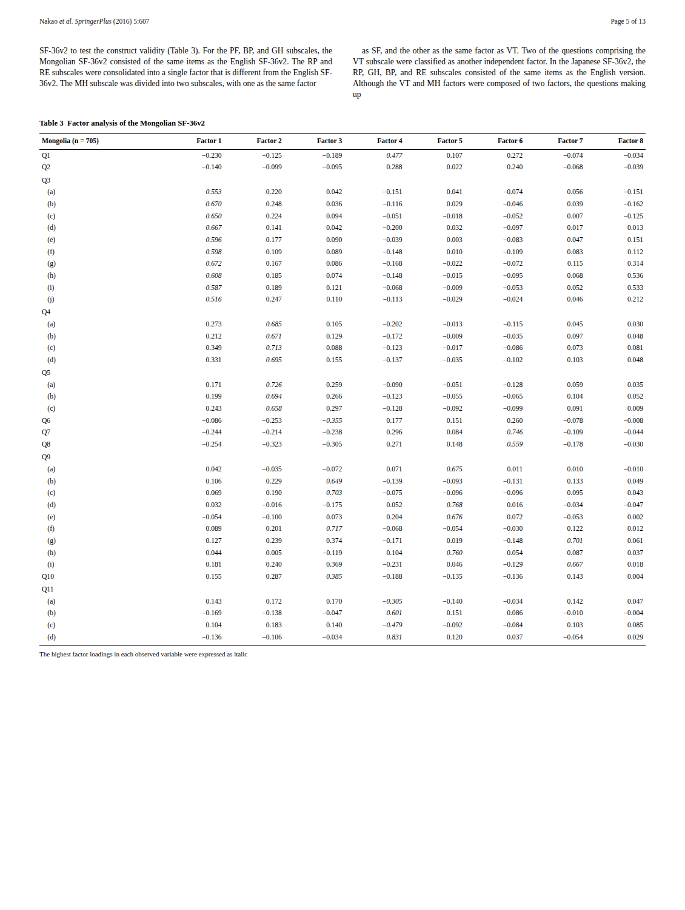Nakao et al. SpringerPlus (2016) 5:607
Page 5 of 13
SF-36v2 to test the construct validity (Table 3). For the PF, BP, and GH subscales, the Mongolian SF-36v2 consisted of the same items as the English SF-36v2. The RP and RE subscales were consolidated into a single factor that is different from the English SF-36v2. The MH subscale was divided into two subscales, with one as the same factor
as SF, and the other as the same factor as VT. Two of the questions comprising the VT subscale were classified as another independent factor. In the Japanese SF-36v2, the RP, GH, BP, and RE subscales consisted of the same items as the English version. Although the VT and MH factors were composed of two factors, the questions making up
Table 3 Factor analysis of the Mongolian SF-36v2
| Mongolia (n = 705) | Factor 1 | Factor 2 | Factor 3 | Factor 4 | Factor 5 | Factor 6 | Factor 7 | Factor 8 |
| --- | --- | --- | --- | --- | --- | --- | --- | --- |
| Q1 | −0.230 | −0.125 | −0.189 | 0.477 | 0.107 | 0.272 | −0.074 | −0.034 |
| Q2 | −0.140 | −0.099 | −0.095 | 0.288 | 0.022 | 0.240 | −0.068 | −0.039 |
| Q3 | | | | | | | | |
| (a) | 0.553 | 0.220 | 0.042 | −0.151 | 0.041 | −0.074 | 0.056 | −0.151 |
| (b) | 0.670 | 0.248 | 0.036 | −0.116 | 0.029 | −0.046 | 0.039 | −0.162 |
| (c) | 0.650 | 0.224 | 0.094 | −0.051 | −0.018 | −0.052 | 0.007 | −0.125 |
| (d) | 0.667 | 0.141 | 0.042 | −0.200 | 0.032 | −0.097 | 0.017 | 0.013 |
| (e) | 0.596 | 0.177 | 0.090 | −0.039 | 0.003 | −0.083 | 0.047 | 0.151 |
| (f) | 0.598 | 0.109 | 0.089 | −0.148 | 0.010 | −0.109 | 0.083 | 0.112 |
| (g) | 0.672 | 0.167 | 0.086 | −0.168 | −0.022 | −0.072 | 0.115 | 0.314 |
| (h) | 0.608 | 0.185 | 0.074 | −0.148 | −0.015 | −0.095 | 0.068 | 0.536 |
| (i) | 0.587 | 0.189 | 0.121 | −0.068 | −0.009 | −0.053 | 0.052 | 0.533 |
| (j) | 0.516 | 0.247 | 0.110 | −0.113 | −0.029 | −0.024 | 0.046 | 0.212 |
| Q4 | | | | | | | | |
| (a) | 0.273 | 0.685 | 0.105 | −0.202 | −0.013 | −0.115 | 0.045 | 0.030 |
| (b) | 0.212 | 0.671 | 0.129 | −0.172 | −0.009 | −0.035 | 0.097 | 0.048 |
| (c) | 0.349 | 0.713 | 0.088 | −0.123 | −0.017 | −0.086 | 0.073 | 0.081 |
| (d) | 0.331 | 0.695 | 0.155 | −0.137 | −0.035 | −0.102 | 0.103 | 0.048 |
| Q5 | | | | | | | | |
| (a) | 0.171 | 0.726 | 0.259 | −0.090 | −0.051 | −0.128 | 0.059 | 0.035 |
| (b) | 0.199 | 0.694 | 0.266 | −0.123 | −0.055 | −0.065 | 0.104 | 0.052 |
| (c) | 0.243 | 0.658 | 0.297 | −0.128 | −0.092 | −0.099 | 0.091 | 0.009 |
| Q6 | −0.086 | −0.253 | −0.355 | 0.177 | 0.151 | 0.260 | −0.078 | −0.008 |
| Q7 | −0.244 | −0.214 | −0.238 | 0.296 | 0.084 | 0.746 | −0.109 | −0.044 |
| Q8 | −0.254 | −0.323 | −0.305 | 0.271 | 0.148 | 0.559 | −0.178 | −0.030 |
| Q9 | | | | | | | | |
| (a) | 0.042 | −0.035 | −0.072 | 0.071 | 0.675 | 0.011 | 0.010 | −0.010 |
| (b) | 0.106 | 0.229 | 0.649 | −0.139 | −0.093 | −0.131 | 0.133 | 0.049 |
| (c) | 0.069 | 0.190 | 0.703 | −0.075 | −0.096 | −0.096 | 0.095 | 0.043 |
| (d) | 0.032 | −0.016 | −0.175 | 0.052 | 0.768 | 0.016 | −0.034 | −0.047 |
| (e) | −0.054 | −0.100 | 0.073 | 0.204 | 0.676 | 0.072 | −0.053 | 0.002 |
| (f) | 0.089 | 0.201 | 0.717 | −0.068 | −0.054 | −0.030 | 0.122 | 0.012 |
| (g) | 0.127 | 0.239 | 0.374 | −0.171 | 0.019 | −0.148 | 0.701 | 0.061 |
| (h) | 0.044 | 0.005 | −0.119 | 0.104 | 0.760 | 0.054 | 0.087 | 0.037 |
| (i) | 0.181 | 0.240 | 0.369 | −0.231 | 0.046 | −0.129 | 0.667 | 0.018 |
| Q10 | 0.155 | 0.287 | 0.385 | −0.188 | −0.135 | −0.136 | 0.143 | 0.004 |
| Q11 | | | | | | | | |
| (a) | 0.143 | 0.172 | 0.170 | −0.305 | −0.140 | −0.034 | 0.142 | 0.047 |
| (b) | −0.169 | −0.138 | −0.047 | 0.601 | 0.151 | 0.086 | −0.010 | −0.004 |
| (c) | 0.104 | 0.183 | 0.140 | −0.479 | −0.092 | −0.084 | 0.103 | 0.085 |
| (d) | −0.136 | −0.106 | −0.034 | 0.831 | 0.120 | 0.037 | −0.054 | 0.029 |
The highest factor loadings in each observed variable were expressed as italic